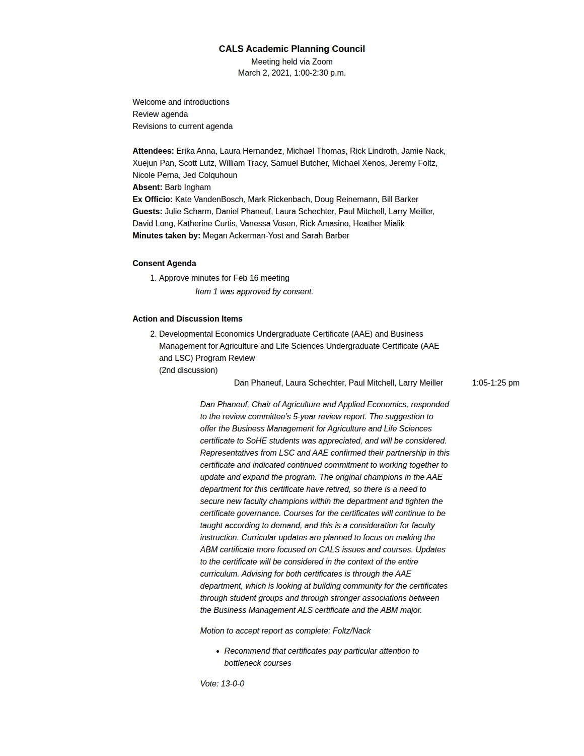CALS Academic Planning Council
Meeting held via Zoom
March 2, 2021, 1:00-2:30 p.m.
Welcome and introductions
Review agenda
Revisions to current agenda
Attendees: Erika Anna, Laura Hernandez, Michael Thomas, Rick Lindroth, Jamie Nack, Xuejun Pan, Scott Lutz, William Tracy, Samuel Butcher, Michael Xenos, Jeremy Foltz, Nicole Perna, Jed Colquhoun
Absent: Barb Ingham
Ex Officio: Kate VandenBosch, Mark Rickenbach, Doug Reinemann, Bill Barker
Guests: Julie Scharm, Daniel Phaneuf, Laura Schechter, Paul Mitchell, Larry Meiller, David Long, Katherine Curtis, Vanessa Vosen, Rick Amasino, Heather Mialik
Minutes taken by: Megan Ackerman-Yost and Sarah Barber
Consent Agenda
Approve minutes for Feb 16 meeting
Item 1 was approved by consent.
Action and Discussion Items
Developmental Economics Undergraduate Certificate (AAE) and Business Management for Agriculture and Life Sciences Undergraduate Certificate (AAE and LSC) Program Review
(2nd discussion)
Dan Phaneuf, Laura Schechter, Paul Mitchell, Larry Meiller 1:05-1:25 pm
Dan Phaneuf, Chair of Agriculture and Applied Economics, responded to the review committee’s 5-year review report. The suggestion to offer the Business Management for Agriculture and Life Sciences certificate to SoHE students was appreciated, and will be considered. Representatives from LSC and AAE confirmed their partnership in this certificate and indicated continued commitment to working together to update and expand the program. The original champions in the AAE department for this certificate have retired, so there is a need to secure new faculty champions within the department and tighten the certificate governance. Courses for the certificates will continue to be taught according to demand, and this is a consideration for faculty instruction. Curricular updates are planned to focus on making the ABM certificate more focused on CALS issues and courses. Updates to the certificate will be considered in the context of the entire curriculum. Advising for both certificates is through the AAE department, which is looking at building community for the certificates through student groups and through stronger associations between the Business Management ALS certificate and the ABM major.
Motion to accept report as complete: Foltz/Nack
Recommend that certificates pay particular attention to bottleneck courses
Vote: 13-0-0